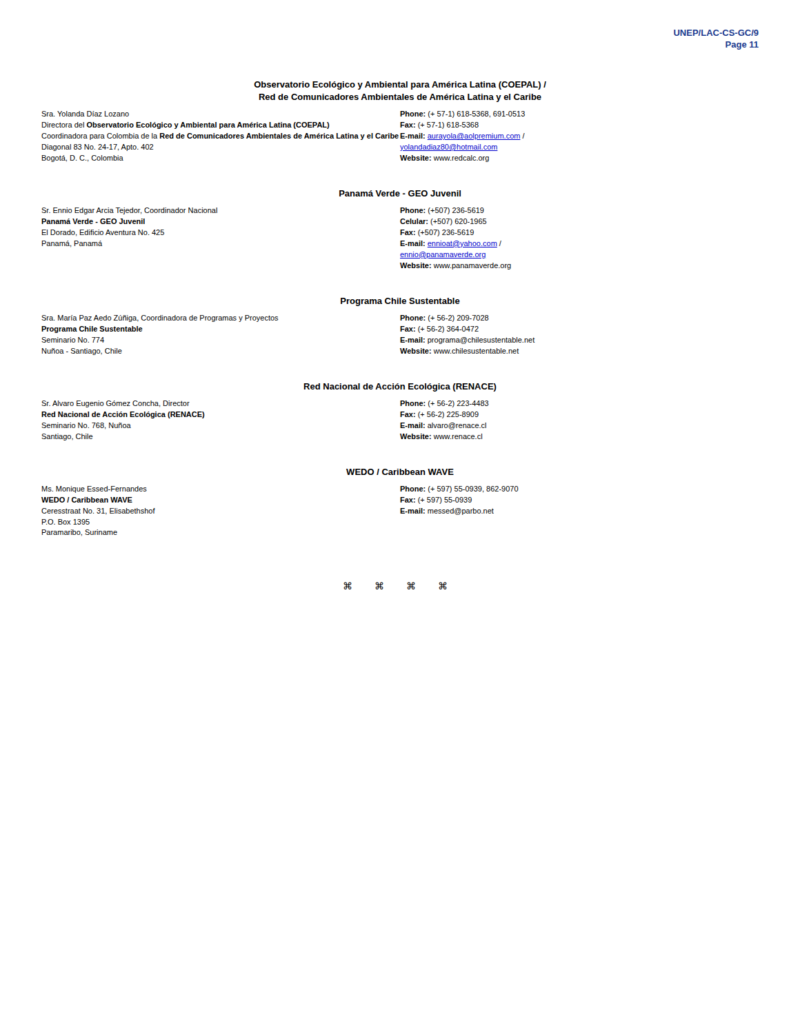UNEP/LAC-CS-GC/9
Page 11
Observatorio Ecológico y Ambiental para América Latina (COEPAL) /
Red de Comunicadores Ambientales de América Latina y el Caribe
| Sra. Yolanda Díaz Lozano Directora del Observatorio Ecológico y Ambiental para América Latina (COEPAL) Coordinadora para Colombia de la Red de Comunicadores Ambientales de América Latina y el Caribe Diagonal 83 No. 24-17, Apto. 402 Bogotá, D. C., Colombia | Phone: (+ 57-1) 618-5368, 691-0513 Fax: (+ 57-1) 618-5368 E-mail: aurayola@aolpremium.com / yolandadiaz80@hotmail.com Website: www.redcalc.org |
Panamá Verde - GEO Juvenil
| Sr. Ennio Edgar Arcia Tejedor, Coordinador Nacional Panamá Verde - GEO Juvenil El Dorado, Edificio Aventura No. 425 Panamá, Panamá | Phone: (+507) 236-5619 Celular: (+507) 620-1965 Fax: (+507) 236-5619 E-mail: ennioat@yahoo.com / ennio@panamaverde.org Website: www.panamaverde.org |
Programa Chile Sustentable
| Sra. María Paz Aedo Zúñiga, Coordinadora de Programas y Proyectos Programa Chile Sustentable Seminario No. 774 Nuñoa - Santiago, Chile | Phone: (+ 56-2) 209-7028 Fax: (+ 56-2) 364-0472 E-mail: programa@chilesustentable.net Website: www.chilesustentable.net |
Red Nacional de Acción Ecológica (RENACE)
| Sr. Alvaro Eugenio Gómez Concha, Director Red Nacional de Acción Ecológica (RENACE) Seminario No. 768, Nuñoa Santiago, Chile | Phone: (+ 56-2) 223-4483 Fax: (+ 56-2) 225-8909 E-mail: alvaro@renace.cl Website: www.renace.cl |
WEDO / Caribbean WAVE
| Ms. Monique Essed-Fernandes WEDO / Caribbean WAVE Ceresstraat No. 31, Elisabethshof P.O. Box 1395 Paramaribo, Suriname | Phone: (+ 597) 55-0939, 862-9070 Fax: (+ 597) 55-0939 E-mail: messed@parbo.net |
⌘ ⌘ ⌘ ⌘